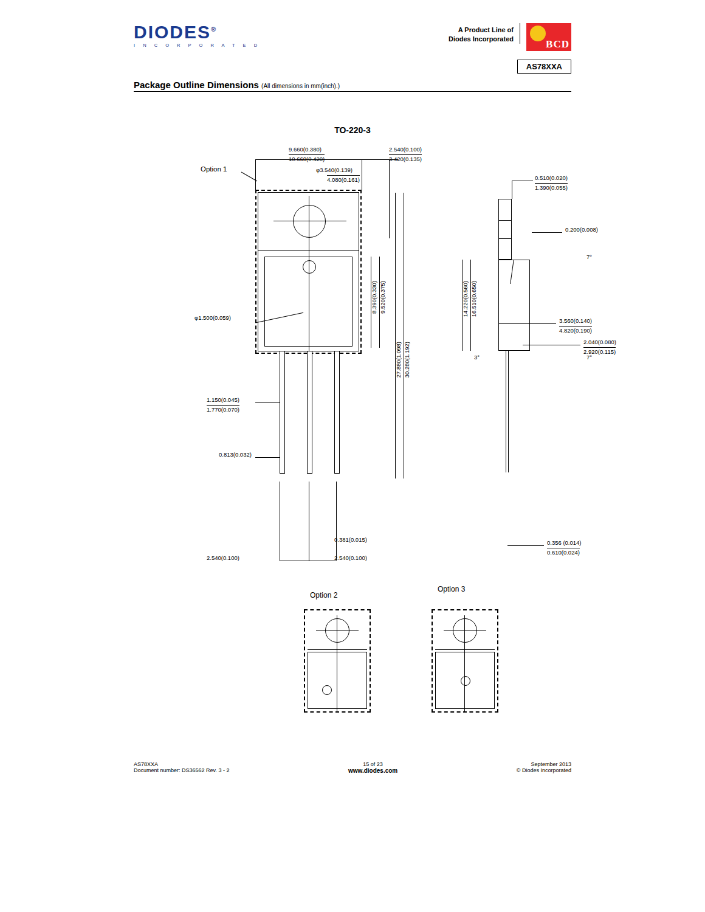DIODES®
I N C O R P O R A T E D
A Product Line of
Diodes Incorporated
BCD
AS78XXA
Package Outline Dimensions (All dimensions in mm(inch).)
TO-220-3
9.660(0.380)
10.660(0.420)
2.540(0.100)
3.420(0.135)
φ3.540(0.139)
4.080(0.161)
Option 1
φ1.500(0.059)
8.390(0.330)
9.520(0.375)
27.880(1.098)
30.280(1.192)
1.150(0.045)
1.770(0.070)
0.813(0.032)
0.381(0.015)
2.540(0.100)
2.540(0.100)
0.510(0.020)
1.390(0.055)
0.200(0.008)
7°
14.220(0.560)
16.510(0.650)
3.560(0.140)
4.820(0.190)
2.040(0.080)
2.920(0.115)
3°
7°
0.356 (0.014)
0.610(0.024)
Option 2
Option 3
AS78XXA
Document number: DS36562 Rev. 3 - 2
15 of 23
www.diodes.com
September 2013
© Diodes Incorporated